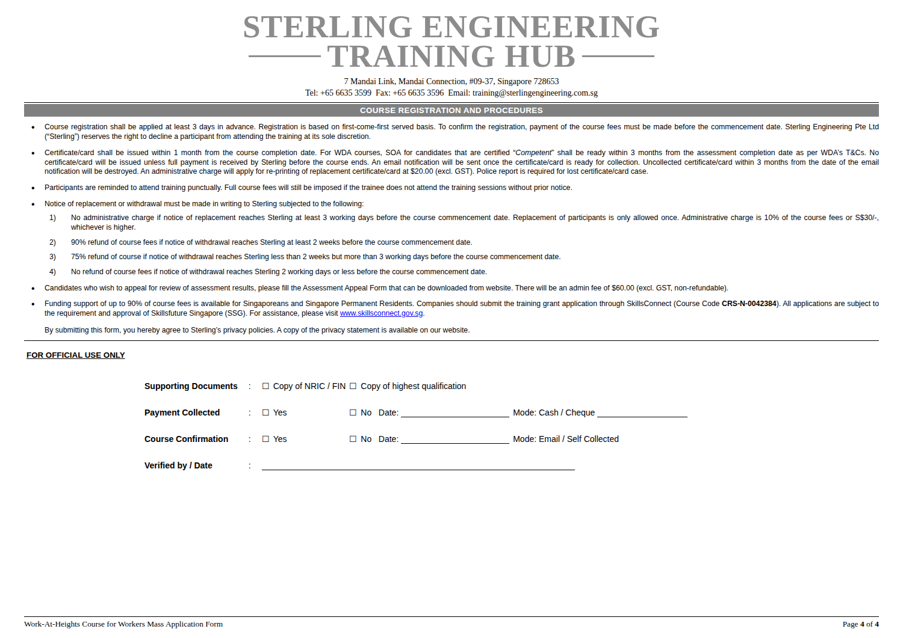STERLING ENGINEERING
TRAINING HUB
7 Mandai Link, Mandai Connection, #09-37, Singapore 728653
Tel: +65 6635 3599 Fax: +65 6635 3596 Email: training@sterlingengineering.com.sg
COURSE REGISTRATION AND PROCEDURES
Course registration shall be applied at least 3 days in advance. Registration is based on first-come-first served basis. To confirm the registration, payment of the course fees must be made before the commencement date. Sterling Engineering Pte Ltd (“Sterling”) reserves the right to decline a participant from attending the training at its sole discretion.
Certificate/card shall be issued within 1 month from the course completion date. For WDA courses, SOA for candidates that are certified “Competent” shall be ready within 3 months from the assessment completion date as per WDA’s T&Cs. No certificate/card will be issued unless full payment is received by Sterling before the course ends. An email notification will be sent once the certificate/card is ready for collection. Uncollected certificate/card within 3 months from the date of the email notification will be destroyed. An administrative charge will apply for re-printing of replacement certificate/card at $20.00 (excl. GST). Police report is required for lost certificate/card case.
Participants are reminded to attend training punctually. Full course fees will still be imposed if the trainee does not attend the training sessions without prior notice.
Notice of replacement or withdrawal must be made in writing to Sterling subjected to the following:
No administrative charge if notice of replacement reaches Sterling at least 3 working days before the course commencement date. Replacement of participants is only allowed once. Administrative charge is 10% of the course fees or S$30/-, whichever is higher.
90% refund of course fees if notice of withdrawal reaches Sterling at least 2 weeks before the course commencement date.
75% refund of course if notice of withdrawal reaches Sterling less than 2 weeks but more than 3 working days before the course commencement date.
No refund of course fees if notice of withdrawal reaches Sterling 2 working days or less before the course commencement date.
Candidates who wish to appeal for review of assessment results, please fill the Assessment Appeal Form that can be downloaded from website. There will be an admin fee of $60.00 (excl. GST, non-refundable).
Funding support of up to 90% of course fees is available for Singaporeans and Singapore Permanent Residents. Companies should submit the training grant application through SkillsConnect (Course Code CRS-N-0042384). All applications are subject to the requirement and approval of Skillsfuture Singapore (SSG). For assistance, please visit www.skillsconnect.gov.sg.
By submitting this form, you hereby agree to Sterling’s privacy policies. A copy of the privacy statement is available on our website.
FOR OFFICIAL USE ONLY
| Supporting Documents | : | ☐ Copy of NRIC / FIN | ☐ Copy of highest qualification | |
| Payment Collected | : | ☐ Yes | ☐ No Date: | Mode: Cash / Cheque |
| Course Confirmation | : | ☐ Yes | ☐ No Date: | Mode: Email / Self Collected |
| Verified by / Date | : | |
Work-At-Heights Course for Workers Mass Application Form
Page 4 of 4